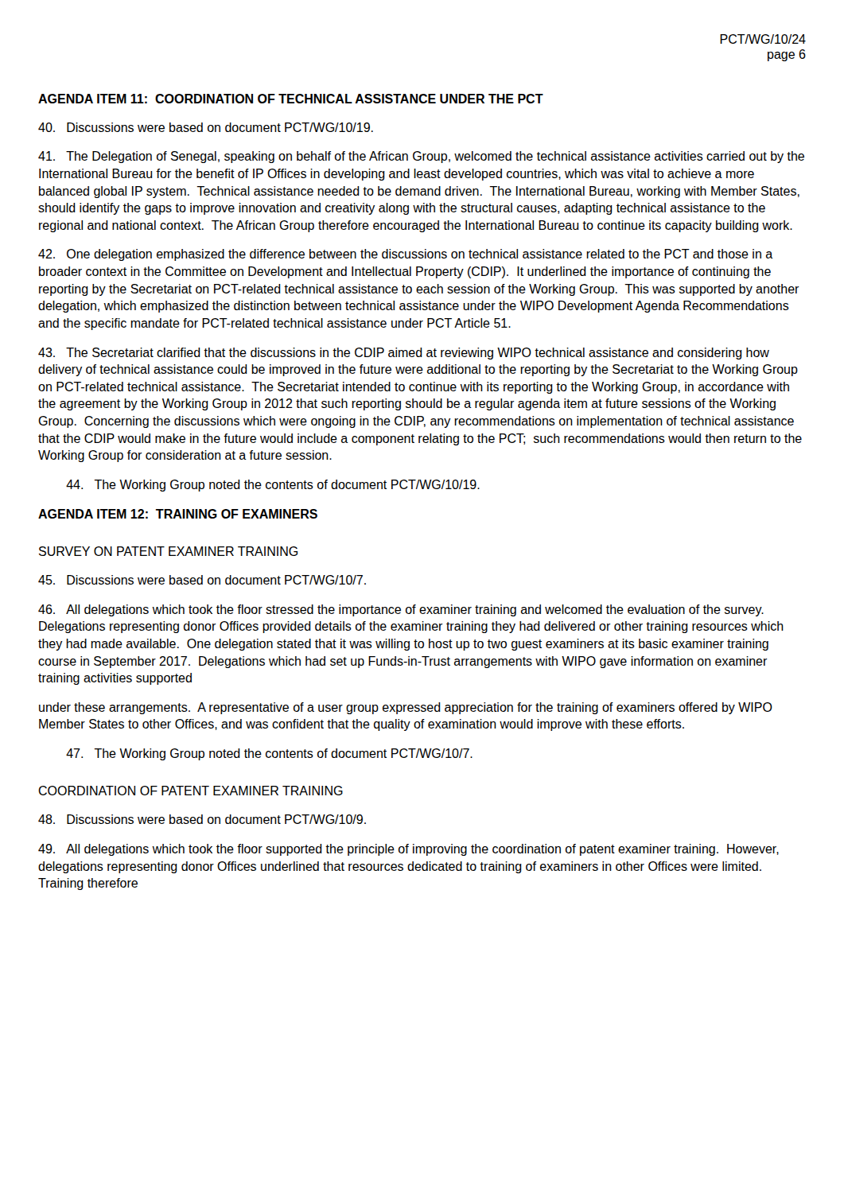PCT/WG/10/24
page 6
Agenda Item 11: Coordination of Technical Assistance under the PCT
40. Discussions were based on document PCT/WG/10/19.
41. The Delegation of Senegal, speaking on behalf of the African Group, welcomed the technical assistance activities carried out by the International Bureau for the benefit of IP Offices in developing and least developed countries, which was vital to achieve a more balanced global IP system. Technical assistance needed to be demand driven. The International Bureau, working with Member States, should identify the gaps to improve innovation and creativity along with the structural causes, adapting technical assistance to the regional and national context. The African Group therefore encouraged the International Bureau to continue its capacity building work.
42. One delegation emphasized the difference between the discussions on technical assistance related to the PCT and those in a broader context in the Committee on Development and Intellectual Property (CDIP). It underlined the importance of continuing the reporting by the Secretariat on PCT-related technical assistance to each session of the Working Group. This was supported by another delegation, which emphasized the distinction between technical assistance under the WIPO Development Agenda Recommendations and the specific mandate for PCT-related technical assistance under PCT Article 51.
43. The Secretariat clarified that the discussions in the CDIP aimed at reviewing WIPO technical assistance and considering how delivery of technical assistance could be improved in the future were additional to the reporting by the Secretariat to the Working Group on PCT-related technical assistance. The Secretariat intended to continue with its reporting to the Working Group, in accordance with the agreement by the Working Group in 2012 that such reporting should be a regular agenda item at future sessions of the Working Group. Concerning the discussions which were ongoing in the CDIP, any recommendations on implementation of technical assistance that the CDIP would make in the future would include a component relating to the PCT; such recommendations would then return to the Working Group for consideration at a future session.
44. The Working Group noted the contents of document PCT/WG/10/19.
Agenda Item 12: Training of Examiners
Survey on Patent Examiner Training
45. Discussions were based on document PCT/WG/10/7.
46. All delegations which took the floor stressed the importance of examiner training and welcomed the evaluation of the survey. Delegations representing donor Offices provided details of the examiner training they had delivered or other training resources which they had made available. One delegation stated that it was willing to host up to two guest examiners at its basic examiner training course in September 2017. Delegations which had set up Funds-in-Trust arrangements with WIPO gave information on examiner training activities supported
under these arrangements. A representative of a user group expressed appreciation for the training of examiners offered by WIPO Member States to other Offices, and was confident that the quality of examination would improve with these efforts.
47. The Working Group noted the contents of document PCT/WG/10/7.
Coordination of Patent Examiner Training
48. Discussions were based on document PCT/WG/10/9.
49. All delegations which took the floor supported the principle of improving the coordination of patent examiner training. However, delegations representing donor Offices underlined that resources dedicated to training of examiners in other Offices were limited. Training therefore